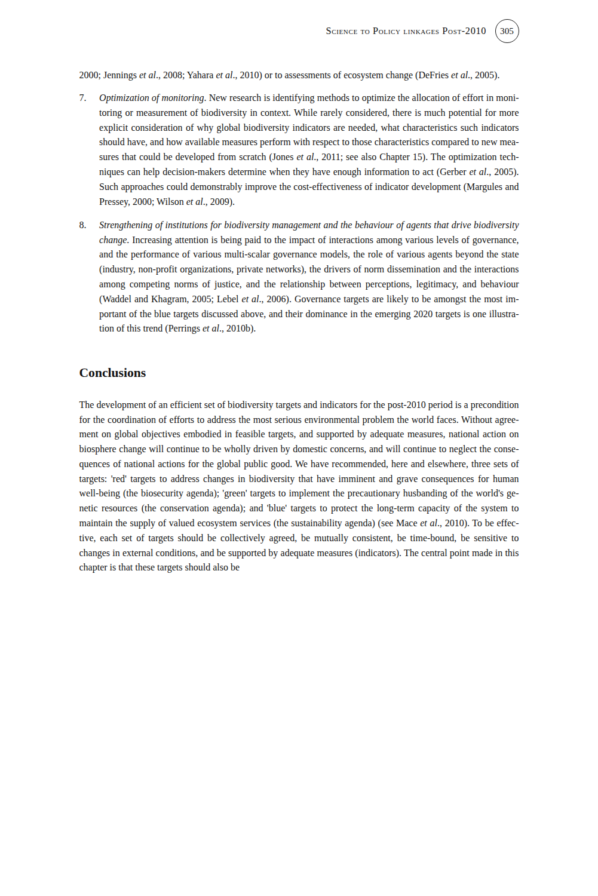Science to Policy linkages Post-2010 305
2000; Jennings et al., 2008; Yahara et al., 2010) or to assessments of ecosystem change (DeFries et al., 2005).
Optimization of monitoring. New research is identifying methods to optimize the allocation of effort in monitoring or measurement of biodiversity in context. While rarely considered, there is much potential for more explicit consideration of why global biodiversity indicators are needed, what characteristics such indicators should have, and how available measures perform with respect to those characteristics compared to new measures that could be developed from scratch (Jones et al., 2011; see also Chapter 15). The optimization techniques can help decision-makers determine when they have enough information to act (Gerber et al., 2005). Such approaches could demonstrably improve the cost-effectiveness of indicator development (Margules and Pressey, 2000; Wilson et al., 2009).
Strengthening of institutions for biodiversity management and the behaviour of agents that drive biodiversity change. Increasing attention is being paid to the impact of interactions among various levels of governance, and the performance of various multi-scalar governance models, the role of various agents beyond the state (industry, non-profit organizations, private networks), the drivers of norm dissemination and the interactions among competing norms of justice, and the relationship between perceptions, legitimacy, and behaviour (Waddel and Khagram, 2005; Lebel et al., 2006). Governance targets are likely to be amongst the most important of the blue targets discussed above, and their dominance in the emerging 2020 targets is one illustration of this trend (Perrings et al., 2010b).
Conclusions
The development of an efficient set of biodiversity targets and indicators for the post-2010 period is a precondition for the coordination of efforts to address the most serious environmental problem the world faces. Without agreement on global objectives embodied in feasible targets, and supported by adequate measures, national action on biosphere change will continue to be wholly driven by domestic concerns, and will continue to neglect the consequences of national actions for the global public good. We have recommended, here and elsewhere, three sets of targets: 'red' targets to address changes in biodiversity that have imminent and grave consequences for human well-being (the biosecurity agenda); 'green' targets to implement the precautionary husbanding of the world's genetic resources (the conservation agenda); and 'blue' targets to protect the long-term capacity of the system to maintain the supply of valued ecosystem services (the sustainability agenda) (see Mace et al., 2010). To be effective, each set of targets should be collectively agreed, be mutually consistent, be time-bound, be sensitive to changes in external conditions, and be supported by adequate measures (indicators). The central point made in this chapter is that these targets should also be